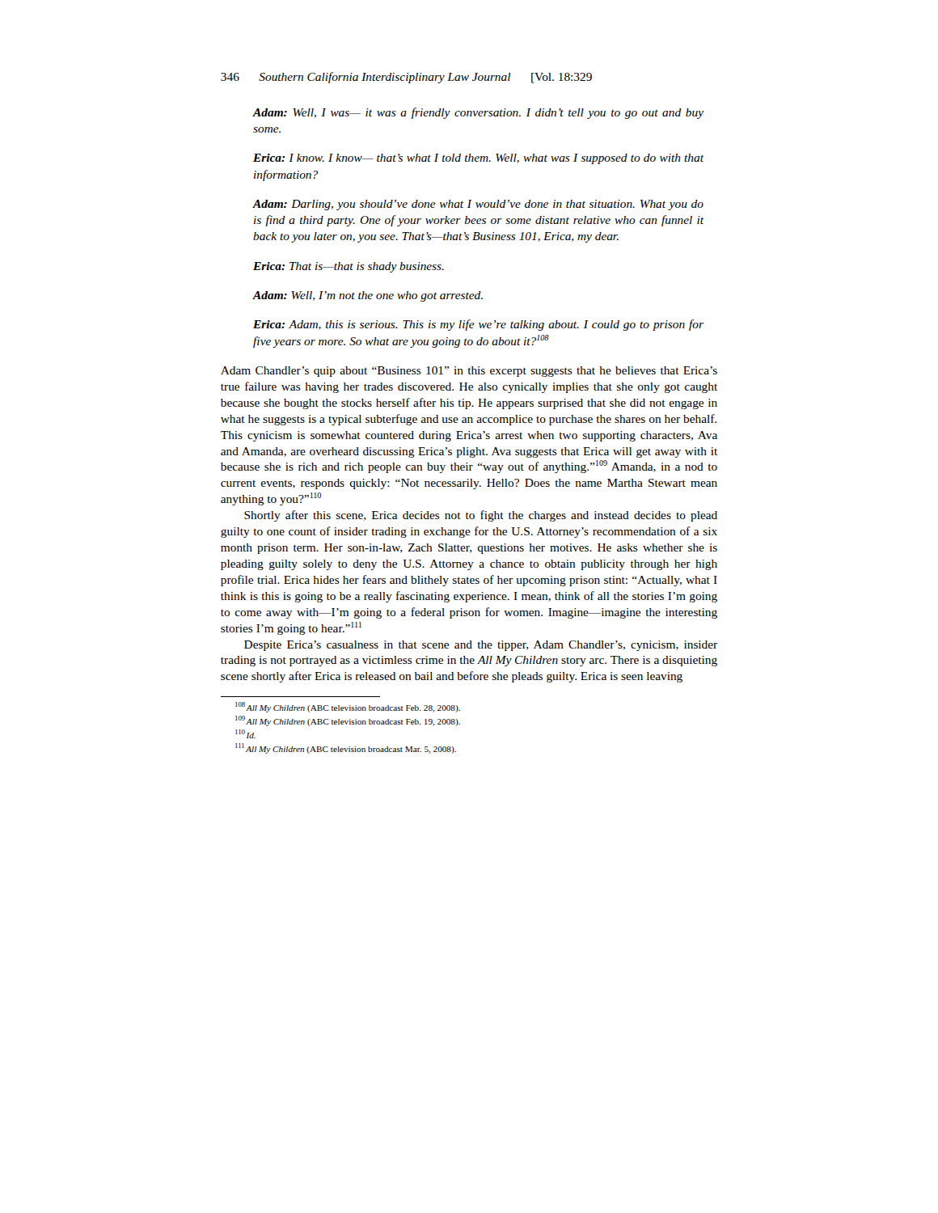346 Southern California Interdisciplinary Law Journal [Vol. 18:329
Adam: Well, I was— it was a friendly conversation. I didn’t tell you to go out and buy some.
Erica: I know. I know— that’s what I told them. Well, what was I supposed to do with that information?
Adam: Darling, you should’ve done what I would’ve done in that situation. What you do is find a third party. One of your worker bees or some distant relative who can funnel it back to you later on, you see. That’s—that’s Business 101, Erica, my dear.
Erica: That is—that is shady business.
Adam: Well, I’m not the one who got arrested.
Erica: Adam, this is serious. This is my life we’re talking about. I could go to prison for five years or more. So what are you going to do about it?108
Adam Chandler’s quip about “Business 101” in this excerpt suggests that he believes that Erica’s true failure was having her trades discovered. He also cynically implies that she only got caught because she bought the stocks herself after his tip. He appears surprised that she did not engage in what he suggests is a typical subterfuge and use an accomplice to purchase the shares on her behalf. This cynicism is somewhat countered during Erica’s arrest when two supporting characters, Ava and Amanda, are overheard discussing Erica’s plight. Ava suggests that Erica will get away with it because she is rich and rich people can buy their “way out of anything.”109 Amanda, in a nod to current events, responds quickly: “Not necessarily. Hello? Does the name Martha Stewart mean anything to you?”110
Shortly after this scene, Erica decides not to fight the charges and instead decides to plead guilty to one count of insider trading in exchange for the U.S. Attorney’s recommendation of a six month prison term. Her son-in-law, Zach Slatter, questions her motives. He asks whether she is pleading guilty solely to deny the U.S. Attorney a chance to obtain publicity through her high profile trial. Erica hides her fears and blithely states of her upcoming prison stint: “Actually, what I think is this is going to be a really fascinating experience. I mean, think of all the stories I’m going to come away with—I’m going to a federal prison for women. Imagine—imagine the interesting stories I’m going to hear.”111
Despite Erica’s casualness in that scene and the tipper, Adam Chandler’s, cynicism, insider trading is not portrayed as a victimless crime in the All My Children story arc. There is a disquieting scene shortly after Erica is released on bail and before she pleads guilty. Erica is seen leaving
108 All My Children (ABC television broadcast Feb. 28, 2008).
109 All My Children (ABC television broadcast Feb. 19, 2008).
110 Id.
111 All My Children (ABC television broadcast Mar. 5, 2008).